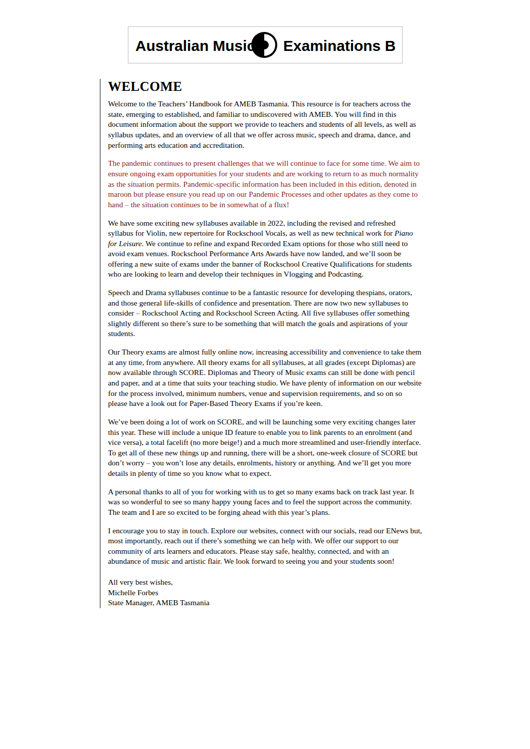Australian Music Examinations Board
WELCOME
Welcome to the Teachers’ Handbook for AMEB Tasmania. This resource is for teachers across the state, emerging to established, and familiar to undiscovered with AMEB. You will find in this document information about the support we provide to teachers and students of all levels, as well as syllabus updates, and an overview of all that we offer across music, speech and drama, dance, and performing arts education and accreditation.
The pandemic continues to present challenges that we will continue to face for some time. We aim to ensure ongoing exam opportunities for your students and are working to return to as much normality as the situation permits. Pandemic-specific information has been included in this edition, denoted in maroon but please ensure you read up on our Pandemic Processes and other updates as they come to hand – the situation continues to be in somewhat of a flux!
We have some exciting new syllabuses available in 2022, including the revised and refreshed syllabus for Violin, new repertoire for Rockschool Vocals, as well as new technical work for Piano for Leisure. We continue to refine and expand Recorded Exam options for those who still need to avoid exam venues. Rockschool Performance Arts Awards have now landed, and we’ll soon be offering a new suite of exams under the banner of Rockschool Creative Qualifications for students who are looking to learn and develop their techniques in Vlogging and Podcasting.
Speech and Drama syllabuses continue to be a fantastic resource for developing thespians, orators, and those general life-skills of confidence and presentation. There are now two new syllabuses to consider – Rockschool Acting and Rockschool Screen Acting. All five syllabuses offer something slightly different so there’s sure to be something that will match the goals and aspirations of your students.
Our Theory exams are almost fully online now, increasing accessibility and convenience to take them at any time, from anywhere. All theory exams for all syllabuses, at all grades (except Diplomas) are now available through SCORE. Diplomas and Theory of Music exams can still be done with pencil and paper, and at a time that suits your teaching studio. We have plenty of information on our website for the process involved, minimum numbers, venue and supervision requirements, and so on so please have a look out for Paper-Based Theory Exams if you’re keen.
We’ve been doing a lot of work on SCORE, and will be launching some very exciting changes later this year. These will include a unique ID feature to enable you to link parents to an enrolment (and vice versa), a total facelift (no more beige!) and a much more streamlined and user-friendly interface. To get all of these new things up and running, there will be a short, one-week closure of SCORE but don’t worry – you won’t lose any details, enrolments, history or anything. And we’ll get you more details in plenty of time so you know what to expect.
A personal thanks to all of you for working with us to get so many exams back on track last year. It was so wonderful to see so many happy young faces and to feel the support across the community. The team and I are so excited to be forging ahead with this year’s plans.
I encourage you to stay in touch. Explore our websites, connect with our socials, read our ENews but, most importantly, reach out if there’s something we can help with. We offer our support to our community of arts learners and educators. Please stay safe, healthy, connected, and with an abundance of music and artistic flair. We look forward to seeing you and your students soon!
All very best wishes,
Michelle Forbes
State Manager, AMEB Tasmania